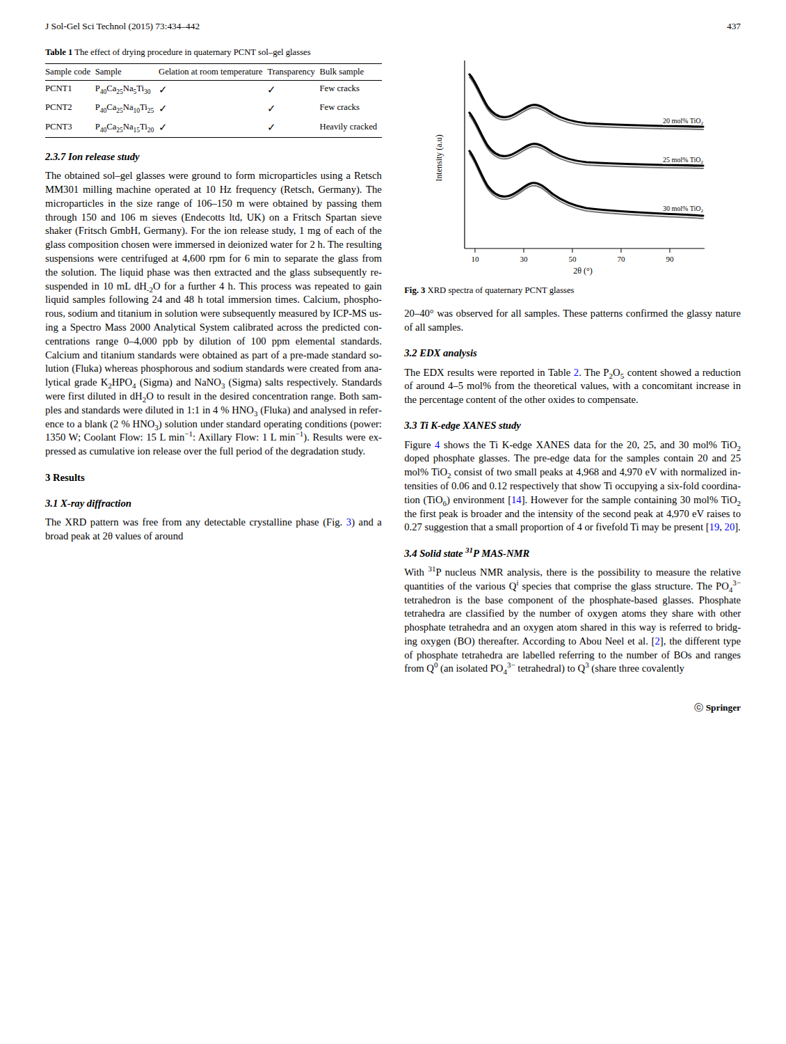J Sol-Gel Sci Technol (2015) 73:434–442 437
Table 1 The effect of drying procedure in quaternary PCNT sol–gel glasses
| Sample code | Sample | Gelation at room temperature | Transparency | Bulk sample |
| --- | --- | --- | --- | --- |
| PCNT1 | P 40 Ca 25 Na 5 Ti 30 | ✓ | ✓ | Few cracks |
| PCNT2 | P 40 Ca 25 Na 10 Ti 25 | ✓ | ✓ | Few cracks |
| PCNT3 | P 40 Ca 25 Na 15 Ti 20 | ✓ | ✓ | Heavily cracked |
2.3.7 Ion release study
The obtained sol–gel glasses were ground to form microparticles using a Retsch MM301 milling machine operated at 10 Hz frequency (Retsch, Germany). The microparticles in the size range of 106–150 m were obtained by passing them through 150 and 106 m sieves (Endecotts ltd, UK) on a Fritsch Spartan sieve shaker (Fritsch GmbH, Germany). For the ion release study, 1 mg of each of the glass composition chosen were immersed in deionized water for 2 h. The resulting suspensions were centrifuged at 4,600 rpm for 6 min to separate the glass from the solution. The liquid phase was then extracted and the glass subsequently re-suspended in 10 mL dH-2O for a further 4 h. This process was repeated to gain liquid samples following 24 and 48 h total immersion times. Calcium, phosphorous, sodium and titanium in solution were subsequently measured by ICP-MS using a Spectro Mass 2000 Analytical System calibrated across the predicted concentrations range 0–4,000 ppb by dilution of 100 ppm elemental standards. Calcium and titanium standards were obtained as part of a pre-made standard solution (Fluka) whereas phosphorous and sodium standards were created from analytical grade K2HPO4 (Sigma) and NaNO3 (Sigma) salts respectively. Standards were first diluted in dH2O to result in the desired concentration range. Both samples and standards were diluted in 1:1 in 4 % HNO3 (Fluka) and analysed in reference to a blank (2 % HNO3) solution under standard operating conditions (power: 1350 W; Coolant Flow: 15 L min−1: Axillary Flow: 1 L min−1). Results were expressed as cumulative ion release over the full period of the degradation study.
3 Results
3.1 X-ray diffraction
The XRD pattern was free from any detectable crystalline phase (Fig. 3) and a broad peak at 2θ values of around
10 30 50 70 90 2θ (°) Intensity (a.u) 20 mol% TiO2 25 mol% TiO2 30 mol% TiO2
Fig. 3 XRD spectra of quaternary PCNT glasses
20–40° was observed for all samples. These patterns confirmed the glassy nature of all samples.
3.2 EDX analysis
The EDX results were reported in Table 2. The P2O5 content showed a reduction of around 4–5 mol% from the theoretical values, with a concomitant increase in the percentage content of the other oxides to compensate.
3.3 Ti K-edge XANES study
Figure 4 shows the Ti K-edge XANES data for the 20, 25, and 30 mol% TiO2 doped phosphate glasses. The pre-edge data for the samples contain 20 and 25 mol% TiO2 consist of two small peaks at 4,968 and 4,970 eV with normalized intensities of 0.06 and 0.12 respectively that show Ti occupying a six-fold coordination (TiO6) environment [14]. However for the sample containing 30 mol% TiO2 the first peak is broader and the intensity of the second peak at 4,970 eV raises to 0.27 suggestion that a small proportion of 4 or fivefold Ti may be present [19, 20].
3.4 Solid state 31P MAS-NMR
With 31P nucleus NMR analysis, there is the possibility to measure the relative quantities of the various Qi species that comprise the glass structure. The PO43− tetrahedron is the base component of the phosphate-based glasses. Phosphate tetrahedra are classified by the number of oxygen atoms they share with other phosphate tetrahedra and an oxygen atom shared in this way is referred to bridging oxygen (BO) thereafter. According to Abou Neel et al. [2], the different type of phosphate tetrahedra are labelled referring to the number of BOs and ranges from Q0 (an isolated PO43− tetrahedral) to Q3 (share three covalently
ⓒ Springer